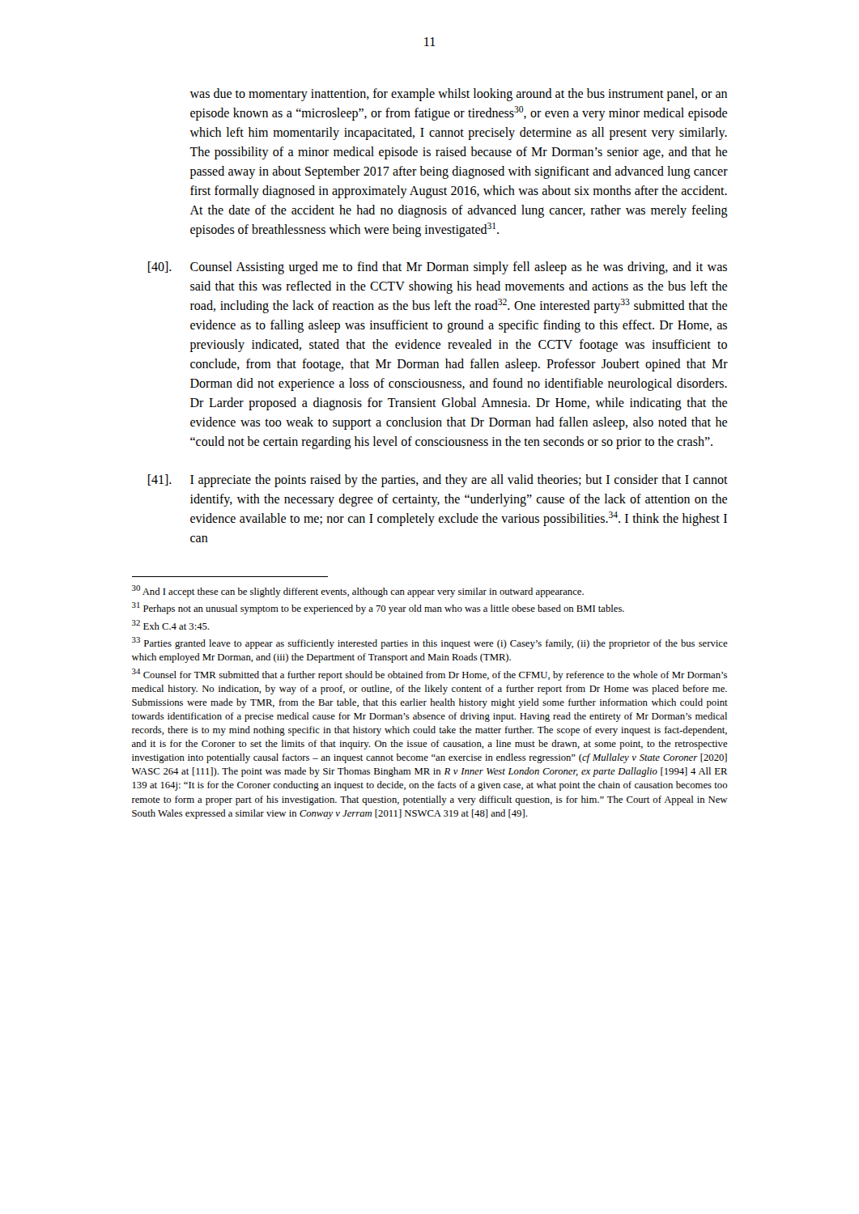11
was due to momentary inattention, for example whilst looking around at the bus instrument panel, or an episode known as a “microsleep”, or from fatigue or tiredness30, or even a very minor medical episode which left him momentarily incapacitated, I cannot precisely determine as all present very similarly. The possibility of a minor medical episode is raised because of Mr Dorman’s senior age, and that he passed away in about September 2017 after being diagnosed with significant and advanced lung cancer first formally diagnosed in approximately August 2016, which was about six months after the accident. At the date of the accident he had no diagnosis of advanced lung cancer, rather was merely feeling episodes of breathlessness which were being investigated31.
[40].
Counsel Assisting urged me to find that Mr Dorman simply fell asleep as he was driving, and it was said that this was reflected in the CCTV showing his head movements and actions as the bus left the road, including the lack of reaction as the bus left the road32. One interested party33 submitted that the evidence as to falling asleep was insufficient to ground a specific finding to this effect. Dr Home, as previously indicated, stated that the evidence revealed in the CCTV footage was insufficient to conclude, from that footage, that Mr Dorman had fallen asleep. Professor Joubert opined that Mr Dorman did not experience a loss of consciousness, and found no identifiable neurological disorders. Dr Larder proposed a diagnosis for Transient Global Amnesia. Dr Home, while indicating that the evidence was too weak to support a conclusion that Dr Dorman had fallen asleep, also noted that he “could not be certain regarding his level of consciousness in the ten seconds or so prior to the crash”.
[41].
I appreciate the points raised by the parties, and they are all valid theories; but I consider that I cannot identify, with the necessary degree of certainty, the “underlying” cause of the lack of attention on the evidence available to me; nor can I completely exclude the various possibilities.34. I think the highest I can
30 And I accept these can be slightly different events, although can appear very similar in outward appearance.
31 Perhaps not an unusual symptom to be experienced by a 70 year old man who was a little obese based on BMI tables.
32 Exh C.4 at 3:45.
33 Parties granted leave to appear as sufficiently interested parties in this inquest were (i) Casey’s family, (ii) the proprietor of the bus service which employed Mr Dorman, and (iii) the Department of Transport and Main Roads (TMR).
34 Counsel for TMR submitted that a further report should be obtained from Dr Home, of the CFMU, by reference to the whole of Mr Dorman’s medical history. No indication, by way of a proof, or outline, of the likely content of a further report from Dr Home was placed before me. Submissions were made by TMR, from the Bar table, that this earlier health history might yield some further information which could point towards identification of a precise medical cause for Mr Dorman’s absence of driving input. Having read the entirety of Mr Dorman’s medical records, there is to my mind nothing specific in that history which could take the matter further. The scope of every inquest is fact-dependent, and it is for the Coroner to set the limits of that inquiry. On the issue of causation, a line must be drawn, at some point, to the retrospective investigation into potentially causal factors – an inquest cannot become “an exercise in endless regression” (cf Mullaley v State Coroner [2020] WASC 264 at [111]). The point was made by Sir Thomas Bingham MR in R v Inner West London Coroner, ex parte Dallaglio [1994] 4 All ER 139 at 164j: “It is for the Coroner conducting an inquest to decide, on the facts of a given case, at what point the chain of causation becomes too remote to form a proper part of his investigation. That question, potentially a very difficult question, is for him.” The Court of Appeal in New South Wales expressed a similar view in Conway v Jerram [2011] NSWCA 319 at [48] and [49].